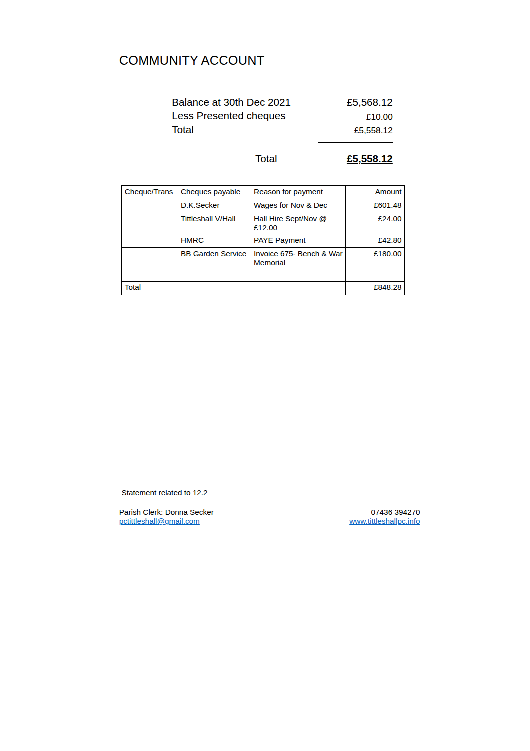COMMUNITY ACCOUNT
| Balance at 30th Dec 2021 | £5,568.12 |
| Less Presented cheques | £10.00 |
| Total | £5,558.12 |
| Total | £5,558.12 |
| Cheque/Trans | Cheques payable | Reason for payment | Amount |
| | D.K.Secker | Wages for Nov & Dec | £601.48 |
| | Tittleshall V/Hall | Hall Hire Sept/Nov @ £12.00 | £24.00 |
| | HMRC | PAYE Payment | £42.80 |
| | BB Garden Service | Invoice 675- Bench & War Memorial | £180.00 |
| Total | | | £848.28 |
Statement related to 12.2
| Parish Clerk: Donna Secker | 07436 394270 |
| pctittleshall@gmail.com | www.tittleshallpc.info |